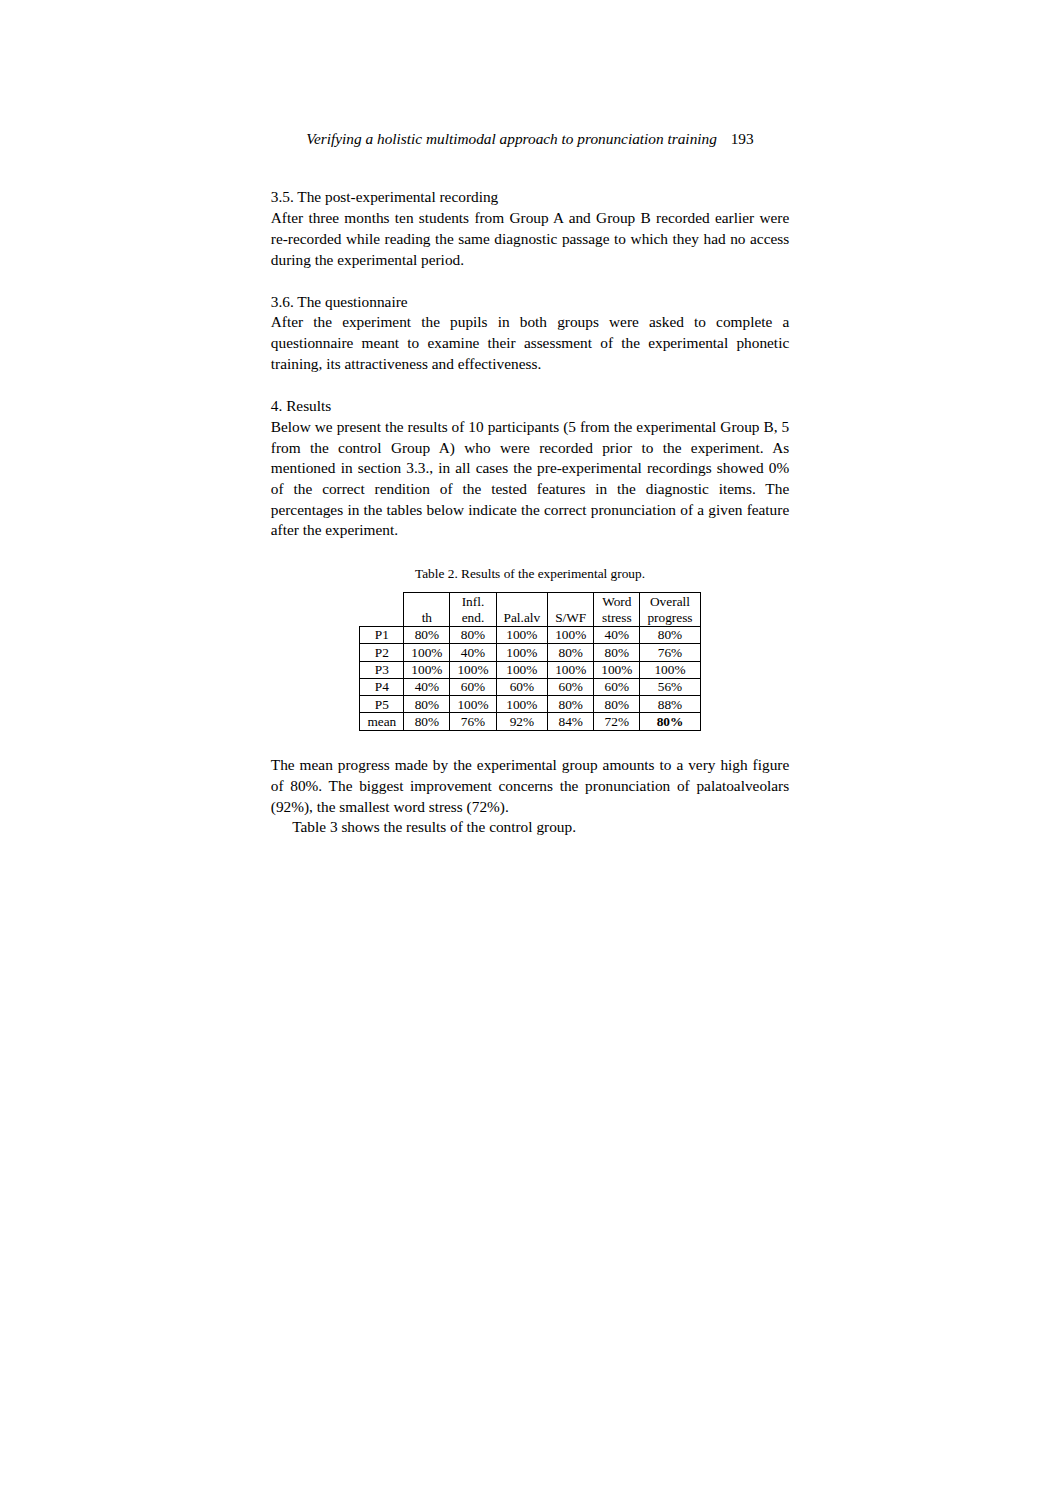Verifying a holistic multimodal approach to pronunciation training 193
3.5. The post-experimental recording
After three months ten students from Group A and Group B recorded earlier were re-recorded while reading the same diagnostic passage to which they had no access during the experimental period.
3.6. The questionnaire
After the experiment the pupils in both groups were asked to complete a questionnaire meant to examine their assessment of the experimental phonetic training, its attractiveness and effectiveness.
4. Results
Below we present the results of 10 participants (5 from the experimental Group B, 5 from the control Group A) who were recorded prior to the experiment. As mentioned in section 3.3., in all cases the pre-experimental recordings showed 0% of the correct rendition of the tested features in the diagnostic items. The percentages in the tables below indicate the correct pronunciation of a given feature after the experiment.
Table 2. Results of the experimental group.
| | th | Infl. | Pal.alv | S/WF | Word | Overall |
| --- | --- | --- | --- | --- | --- | --- |
| | end. | stress | progress |
| P1 | 80% | 80% | 100% | 100% | 40% | 80% |
| P2 | 100% | 40% | 100% | 80% | 80% | 76% |
| P3 | 100% | 100% | 100% | 100% | 100% | 100% |
| P4 | 40% | 60% | 60% | 60% | 60% | 56% |
| P5 | 80% | 100% | 100% | 80% | 80% | 88% |
| mean | 80% | 76% | 92% | 84% | 72% | 80% |
The mean progress made by the experimental group amounts to a very high figure of 80%. The biggest improvement concerns the pronunciation of palatoalveolars (92%), the smallest word stress (72%).
Table 3 shows the results of the control group.